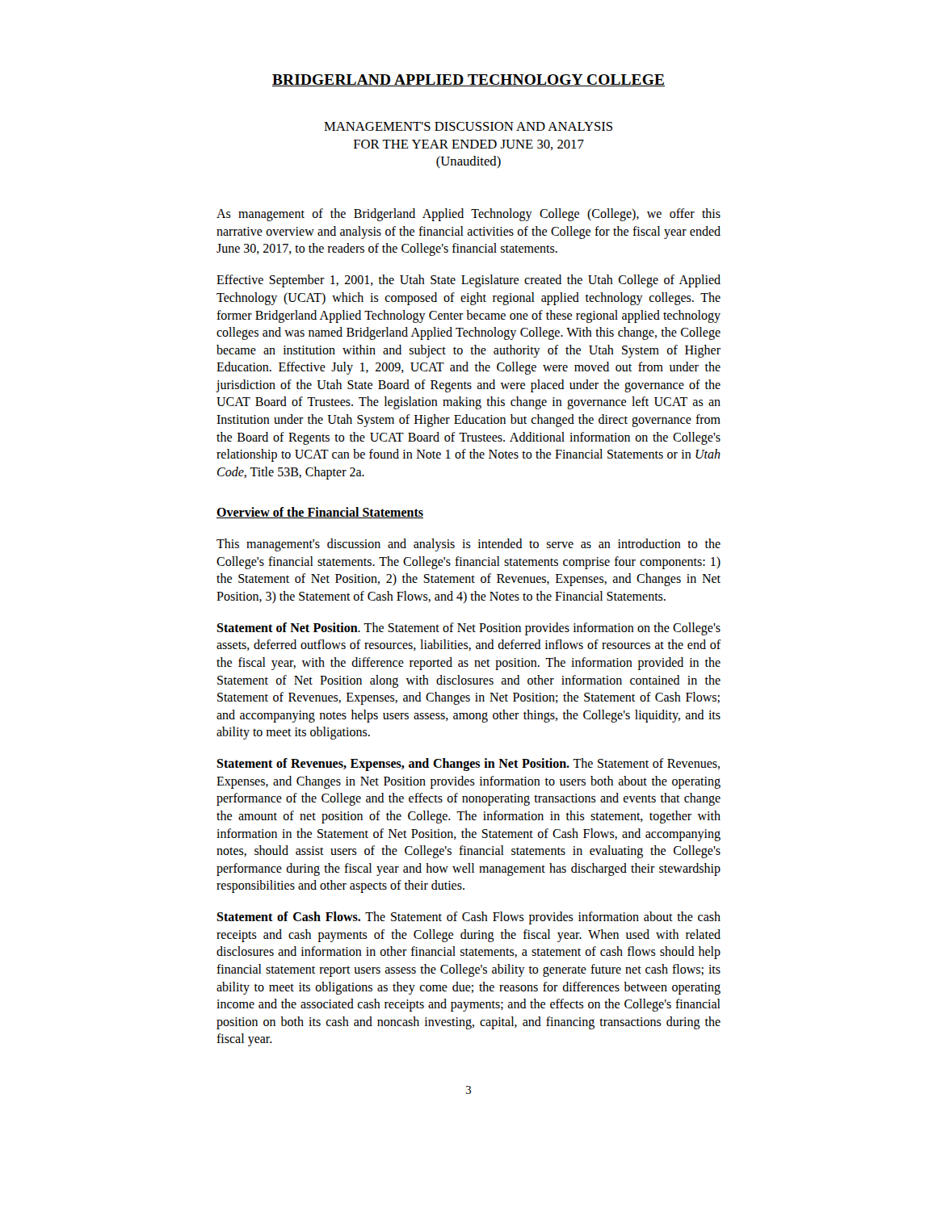BRIDGERLAND APPLIED TECHNOLOGY COLLEGE
MANAGEMENT'S DISCUSSION AND ANALYSIS
FOR THE YEAR ENDED JUNE 30, 2017
(Unaudited)
As management of the Bridgerland Applied Technology College (College), we offer this narrative overview and analysis of the financial activities of the College for the fiscal year ended June 30, 2017, to the readers of the College's financial statements.
Effective September 1, 2001, the Utah State Legislature created the Utah College of Applied Technology (UCAT) which is composed of eight regional applied technology colleges. The former Bridgerland Applied Technology Center became one of these regional applied technology colleges and was named Bridgerland Applied Technology College. With this change, the College became an institution within and subject to the authority of the Utah System of Higher Education. Effective July 1, 2009, UCAT and the College were moved out from under the jurisdiction of the Utah State Board of Regents and were placed under the governance of the UCAT Board of Trustees. The legislation making this change in governance left UCAT as an Institution under the Utah System of Higher Education but changed the direct governance from the Board of Regents to the UCAT Board of Trustees. Additional information on the College's relationship to UCAT can be found in Note 1 of the Notes to the Financial Statements or in Utah Code, Title 53B, Chapter 2a.
Overview of the Financial Statements
This management's discussion and analysis is intended to serve as an introduction to the College's financial statements. The College's financial statements comprise four components: 1) the Statement of Net Position, 2) the Statement of Revenues, Expenses, and Changes in Net Position, 3) the Statement of Cash Flows, and 4) the Notes to the Financial Statements.
Statement of Net Position. The Statement of Net Position provides information on the College's assets, deferred outflows of resources, liabilities, and deferred inflows of resources at the end of the fiscal year, with the difference reported as net position. The information provided in the Statement of Net Position along with disclosures and other information contained in the Statement of Revenues, Expenses, and Changes in Net Position; the Statement of Cash Flows; and accompanying notes helps users assess, among other things, the College's liquidity, and its ability to meet its obligations.
Statement of Revenues, Expenses, and Changes in Net Position. The Statement of Revenues, Expenses, and Changes in Net Position provides information to users both about the operating performance of the College and the effects of nonoperating transactions and events that change the amount of net position of the College. The information in this statement, together with information in the Statement of Net Position, the Statement of Cash Flows, and accompanying notes, should assist users of the College's financial statements in evaluating the College's performance during the fiscal year and how well management has discharged their stewardship responsibilities and other aspects of their duties.
Statement of Cash Flows. The Statement of Cash Flows provides information about the cash receipts and cash payments of the College during the fiscal year. When used with related disclosures and information in other financial statements, a statement of cash flows should help financial statement report users assess the College's ability to generate future net cash flows; its ability to meet its obligations as they come due; the reasons for differences between operating income and the associated cash receipts and payments; and the effects on the College's financial position on both its cash and noncash investing, capital, and financing transactions during the fiscal year.
3